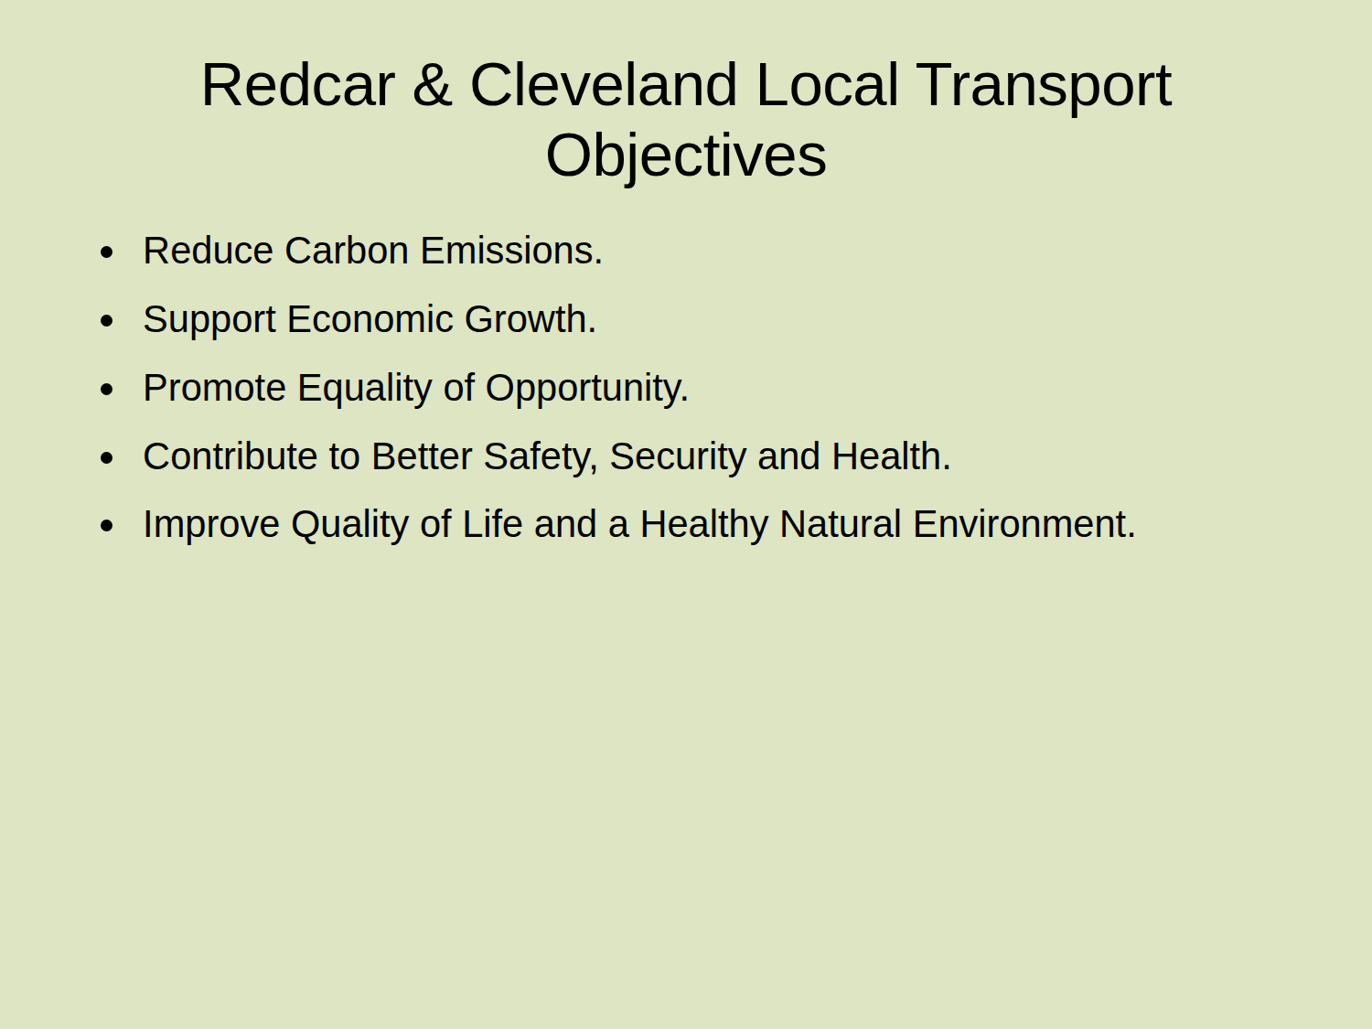Redcar & Cleveland Local Transport Objectives
Reduce Carbon Emissions.
Support Economic Growth.
Promote Equality of Opportunity.
Contribute to Better Safety, Security and Health.
Improve Quality of Life and a Healthy Natural Environment.